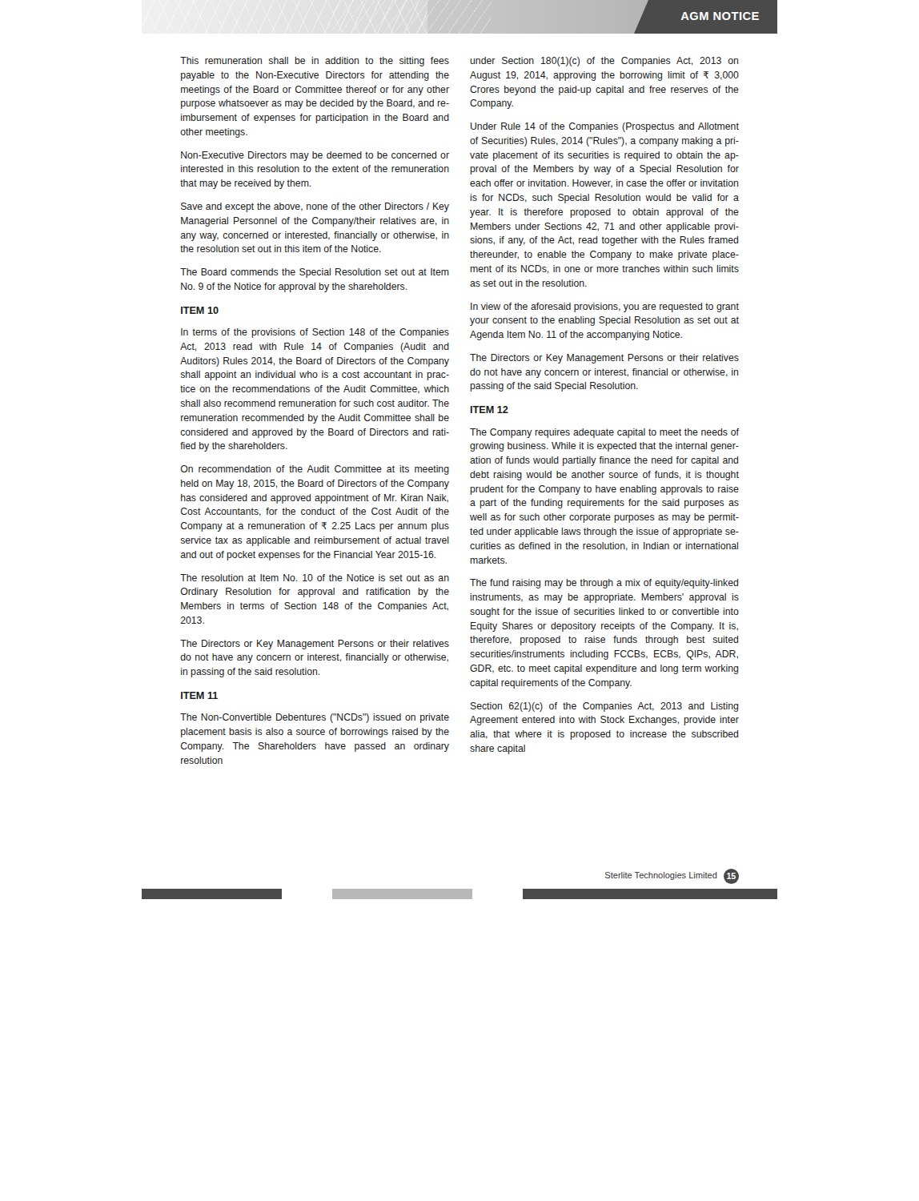AGM NOTICE
This remuneration shall be in addition to the sitting fees payable to the Non-Executive Directors for attending the meetings of the Board or Committee thereof or for any other purpose whatsoever as may be decided by the Board, and reimbursement of expenses for participation in the Board and other meetings.
Non-Executive Directors may be deemed to be concerned or interested in this resolution to the extent of the remuneration that may be received by them.
Save and except the above, none of the other Directors / Key Managerial Personnel of the Company/their relatives are, in any way, concerned or interested, financially or otherwise, in the resolution set out in this item of the Notice.
The Board commends the Special Resolution set out at Item No. 9 of the Notice for approval by the shareholders.
ITEM 10
In terms of the provisions of Section 148 of the Companies Act, 2013 read with Rule 14 of Companies (Audit and Auditors) Rules 2014, the Board of Directors of the Company shall appoint an individual who is a cost accountant in practice on the recommendations of the Audit Committee, which shall also recommend remuneration for such cost auditor. The remuneration recommended by the Audit Committee shall be considered and approved by the Board of Directors and ratified by the shareholders.
On recommendation of the Audit Committee at its meeting held on May 18, 2015, the Board of Directors of the Company has considered and approved appointment of Mr. Kiran Naik, Cost Accountants, for the conduct of the Cost Audit of the Company at a remuneration of ₹ 2.25 Lacs per annum plus service tax as applicable and reimbursement of actual travel and out of pocket expenses for the Financial Year 2015-16.
The resolution at Item No. 10 of the Notice is set out as an Ordinary Resolution for approval and ratification by the Members in terms of Section 148 of the Companies Act, 2013.
The Directors or Key Management Persons or their relatives do not have any concern or interest, financially or otherwise, in passing of the said resolution.
ITEM 11
The Non-Convertible Debentures ("NCDs") issued on private placement basis is also a source of borrowings raised by the Company. The Shareholders have passed an ordinary resolution
under Section 180(1)(c) of the Companies Act, 2013 on August 19, 2014, approving the borrowing limit of ₹ 3,000 Crores beyond the paid-up capital and free reserves of the Company.
Under Rule 14 of the Companies (Prospectus and Allotment of Securities) Rules, 2014 ("Rules"), a company making a private placement of its securities is required to obtain the approval of the Members by way of a Special Resolution for each offer or invitation. However, in case the offer or invitation is for NCDs, such Special Resolution would be valid for a year. It is therefore proposed to obtain approval of the Members under Sections 42, 71 and other applicable provisions, if any, of the Act, read together with the Rules framed thereunder, to enable the Company to make private placement of its NCDs, in one or more tranches within such limits as set out in the resolution.
In view of the aforesaid provisions, you are requested to grant your consent to the enabling Special Resolution as set out at Agenda Item No. 11 of the accompanying Notice.
The Directors or Key Management Persons or their relatives do not have any concern or interest, financial or otherwise, in passing of the said Special Resolution.
ITEM 12
The Company requires adequate capital to meet the needs of growing business. While it is expected that the internal generation of funds would partially finance the need for capital and debt raising would be another source of funds, it is thought prudent for the Company to have enabling approvals to raise a part of the funding requirements for the said purposes as well as for such other corporate purposes as may be permitted under applicable laws through the issue of appropriate securities as defined in the resolution, in Indian or international markets.
The fund raising may be through a mix of equity/equity-linked instruments, as may be appropriate. Members' approval is sought for the issue of securities linked to or convertible into Equity Shares or depository receipts of the Company. It is, therefore, proposed to raise funds through best suited securities/instruments including FCCBs, ECBs, QIPs, ADR, GDR, etc. to meet capital expenditure and long term working capital requirements of the Company.
Section 62(1)(c) of the Companies Act, 2013 and Listing Agreement entered into with Stock Exchanges, provide inter alia, that where it is proposed to increase the subscribed share capital
Sterlite Technologies Limited 15